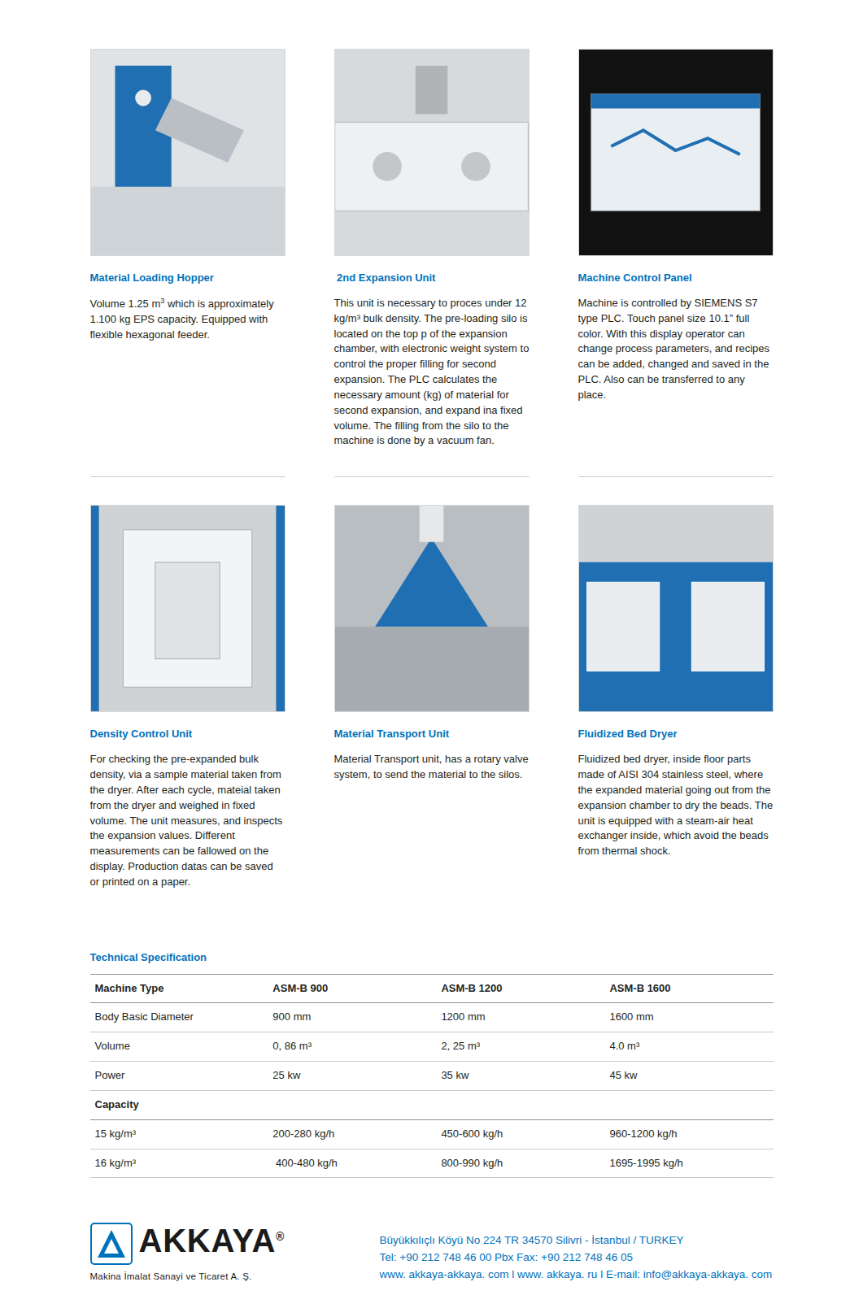Material Loading Hopper
Volume 1.25 m3 which is approximately 1.100 kg EPS capacity. Equipped with flexible hexagonal feeder.
2nd Expansion Unit
This unit is necessary to proces under 12 kg/m³ bulk density. The pre-loading silo is located on the top p of the expansion chamber, with electronic weight system to control the proper filling for second expansion. The PLC calculates the necessary amount (kg) of material for second expansion, and expand ina fixed volume. The filling from the silo to the machine is done by a vacuum fan.
Machine Control Panel
Machine is controlled by SIEMENS S7 type PLC. Touch panel size 10.1” full color. With this display operator can change process parameters, and recipes can be added, changed and saved in the PLC. Also can be transferred to any place.
Density Control Unit
For checking the pre-expanded bulk density, via a sample material taken from the dryer. After each cycle, mateial taken from the dryer and weighed in fixed volume. The unit measures, and inspects the expansion values. Different measurements can be fallowed on the display. Production datas can be saved or printed on a paper.
Material Transport Unit
Material Transport unit, has a rotary valve system, to send the material to the silos.
Fluidized Bed Dryer
Fluidized bed dryer, inside floor parts made of AISI 304 stainless steel, where the expanded material going out from the expansion chamber to dry the beads. The unit is equipped with a steam-air heat exchanger inside, which avoid the beads from thermal shock.
Technical Specification
| Machine Type | ASM-B 900 | ASM-B 1200 | ASM-B 1600 |
| --- | --- | --- | --- |
| Body Basic Diameter | 900 mm | 1200 mm | 1600 mm |
| Volume | 0, 86 m³ | 2, 25 m³ | 4.0 m³ |
| Power | 25 kw | 35 kw | 45 kw |
| Capacity |
| 15 kg/m³ | 200-280 kg/h | 450-600 kg/h | 960-1200 kg/h |
| 16 kg/m³ | 400-480 kg/h | 800-990 kg/h | 1695-1995 kg/h |
AKKAYA®
Makina İmalat Sanayi ve Ticaret A. Ş.
Büyükkılıçlı Köyü No 224 TR 34570 Silivri - İstanbul / TURKEY
Tel: +90 212 748 46 00 Pbx Fax: +90 212 748 46 05
www. akkaya-akkaya. com l www. akkaya. ru l E-mail: info@akkaya-akkaya. com